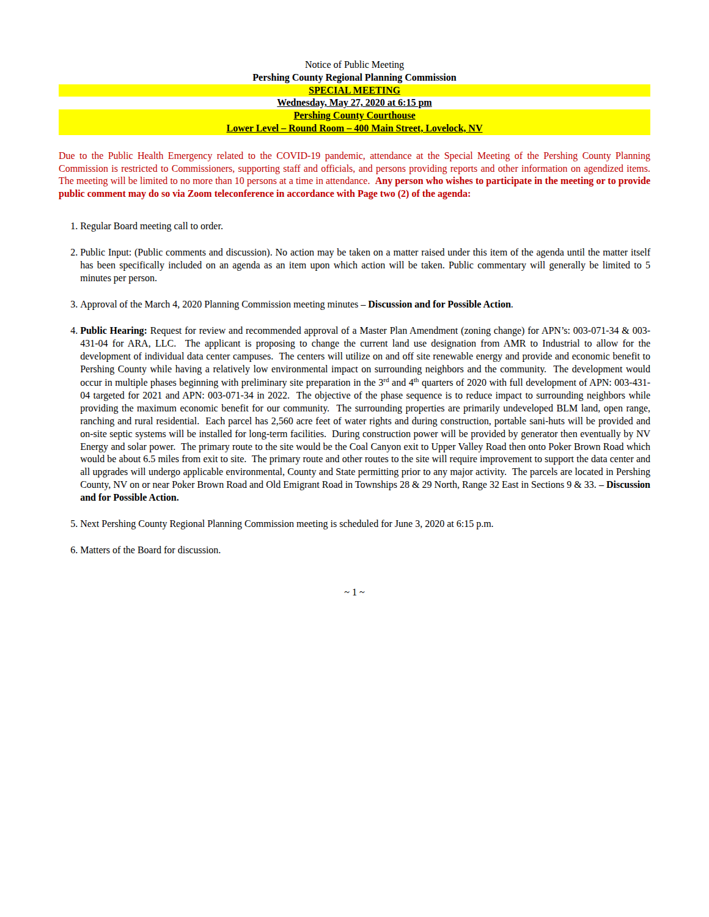Notice of Public Meeting
Pershing County Regional Planning Commission
SPECIAL MEETING
Wednesday, May 27, 2020 at 6:15 pm
Pershing County Courthouse
Lower Level – Round Room – 400 Main Street, Lovelock, NV
Due to the Public Health Emergency related to the COVID-19 pandemic, attendance at the Special Meeting of the Pershing County Planning Commission is restricted to Commissioners, supporting staff and officials, and persons providing reports and other information on agendized items. The meeting will be limited to no more than 10 persons at a time in attendance. Any person who wishes to participate in the meeting or to provide public comment may do so via Zoom teleconference in accordance with Page two (2) of the agenda:
Regular Board meeting call to order.
Public Input: (Public comments and discussion). No action may be taken on a matter raised under this item of the agenda until the matter itself has been specifically included on an agenda as an item upon which action will be taken. Public commentary will generally be limited to 5 minutes per person.
Approval of the March 4, 2020 Planning Commission meeting minutes – Discussion and for Possible Action.
Public Hearing: Request for review and recommended approval of a Master Plan Amendment (zoning change) for APN’s: 003-071-34 & 003-431-04 for ARA, LLC. The applicant is proposing to change the current land use designation from AMR to Industrial to allow for the development of individual data center campuses. The centers will utilize on and off site renewable energy and provide and economic benefit to Pershing County while having a relatively low environmental impact on surrounding neighbors and the community. The development would occur in multiple phases beginning with preliminary site preparation in the 3rd and 4th quarters of 2020 with full development of APN: 003-431-04 targeted for 2021 and APN: 003-071-34 in 2022. The objective of the phase sequence is to reduce impact to surrounding neighbors while providing the maximum economic benefit for our community. The surrounding properties are primarily undeveloped BLM land, open range, ranching and rural residential. Each parcel has 2,560 acre feet of water rights and during construction, portable sani-huts will be provided and on-site septic systems will be installed for long-term facilities. During construction power will be provided by generator then eventually by NV Energy and solar power. The primary route to the site would be the Coal Canyon exit to Upper Valley Road then onto Poker Brown Road which would be about 6.5 miles from exit to site. The primary route and other routes to the site will require improvement to support the data center and all upgrades will undergo applicable environmental, County and State permitting prior to any major activity. The parcels are located in Pershing County, NV on or near Poker Brown Road and Old Emigrant Road in Townships 28 & 29 North, Range 32 East in Sections 9 & 33. – Discussion and for Possible Action.
Next Pershing County Regional Planning Commission meeting is scheduled for June 3, 2020 at 6:15 p.m.
Matters of the Board for discussion.
~ 1 ~